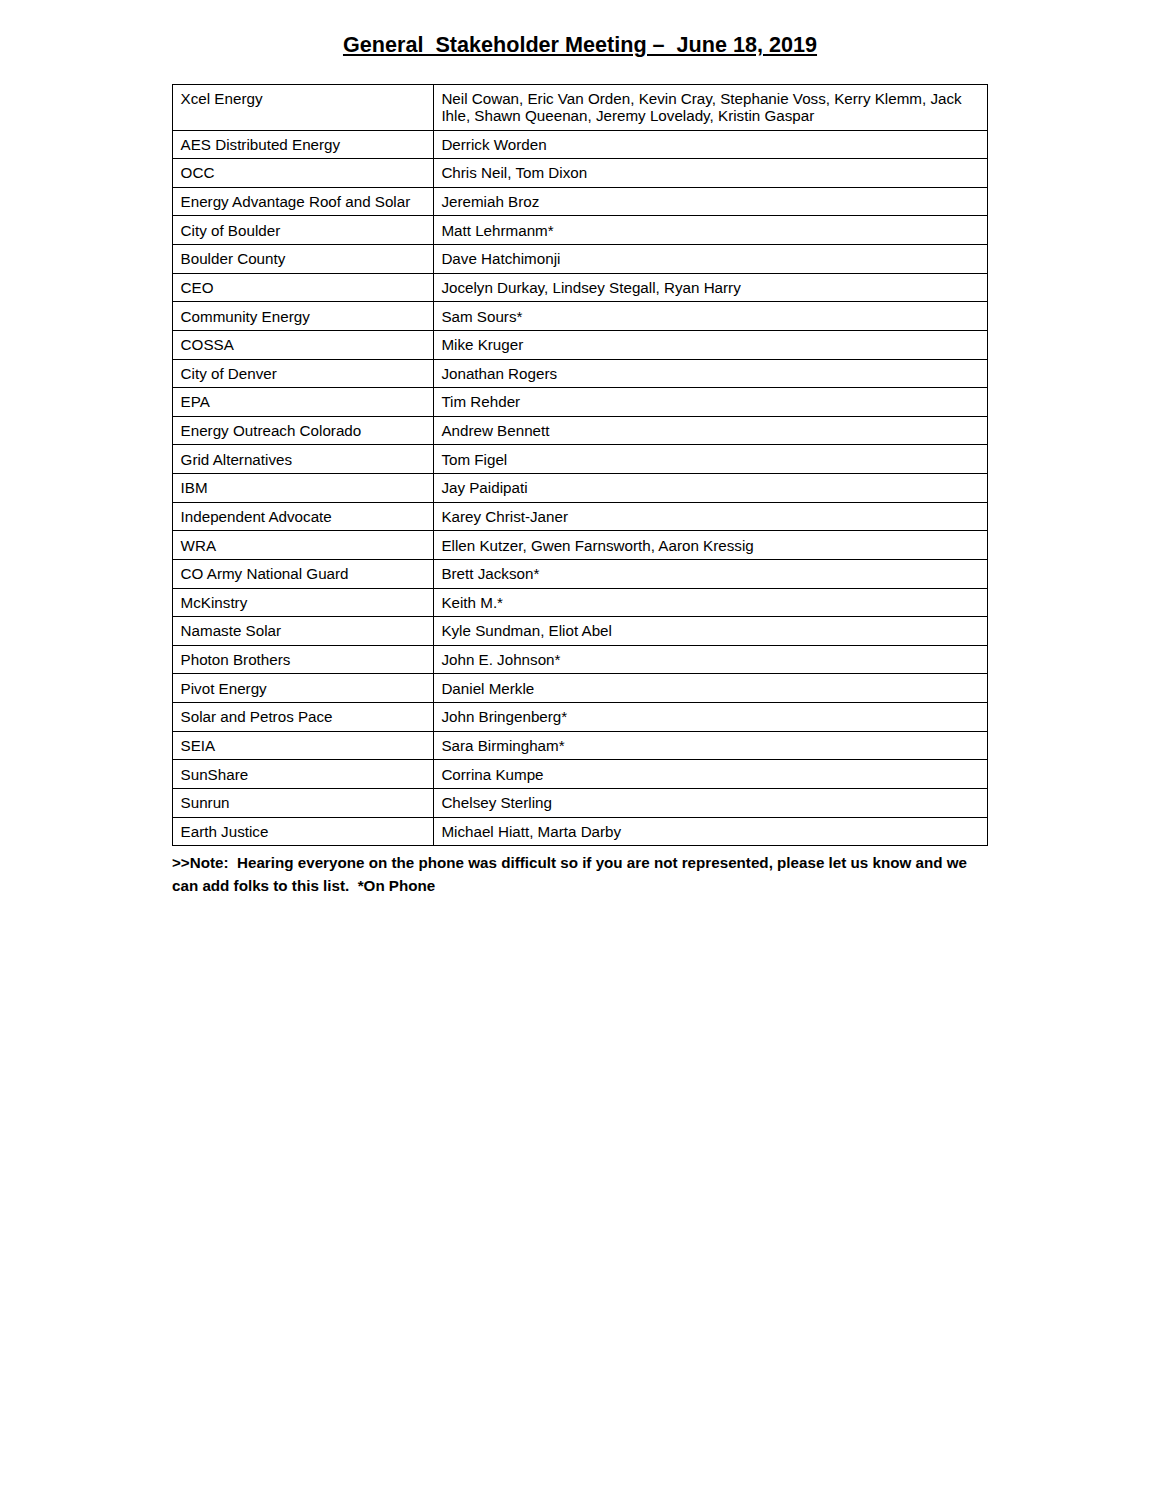General Stakeholder Meeting – June 18, 2019
| Xcel Energy | Neil Cowan, Eric Van Orden, Kevin Cray, Stephanie Voss, Kerry Klemm, Jack Ihle, Shawn Queenan, Jeremy Lovelady, Kristin Gaspar |
| AES Distributed Energy | Derrick Worden |
| OCC | Chris Neil, Tom Dixon |
| Energy Advantage Roof and Solar | Jeremiah Broz |
| City of Boulder | Matt Lehrmanm* |
| Boulder County | Dave Hatchimonji |
| CEO | Jocelyn Durkay, Lindsey Stegall, Ryan Harry |
| Community Energy | Sam Sours* |
| COSSA | Mike Kruger |
| City of Denver | Jonathan Rogers |
| EPA | Tim Rehder |
| Energy Outreach Colorado | Andrew Bennett |
| Grid Alternatives | Tom Figel |
| IBM | Jay Paidipati |
| Independent Advocate | Karey Christ-Janer |
| WRA | Ellen Kutzer, Gwen Farnsworth, Aaron Kressig |
| CO Army National Guard | Brett Jackson* |
| McKinstry | Keith M.* |
| Namaste Solar | Kyle Sundman, Eliot Abel |
| Photon Brothers | John E. Johnson* |
| Pivot Energy | Daniel Merkle |
| Solar and Petros Pace | John Bringenberg* |
| SEIA | Sara Birmingham* |
| SunShare | Corrina Kumpe |
| Sunrun | Chelsey Sterling |
| Earth Justice | Michael Hiatt, Marta Darby |
>>Note: Hearing everyone on the phone was difficult so if you are not represented, please let us know and we can add folks to this list. *On Phone